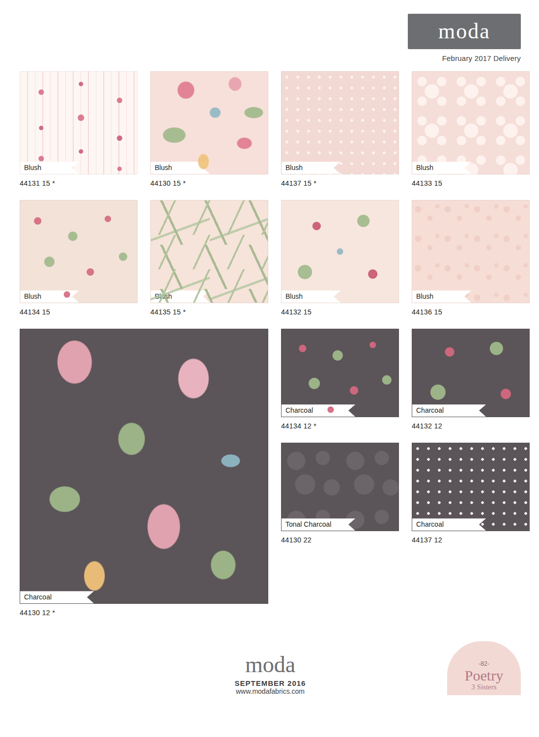moda
February 2017 Delivery
Blush
44131 15 *
Blush
44130 15 *
Blush
44137 15 *
Blush
44133 15
Blush
44134 15
Blush
44135 15 *
Blush
44132 15
Blush
44136 15
Charcoal
44130 12 *
Charcoal
44134 12 *
Tonal Charcoal
44130 22
Charcoal
44132 12
Charcoal
44137 12
moda
SEPTEMBER 2016
www.modafabrics.com
-82-
Poetry
3 Sisters